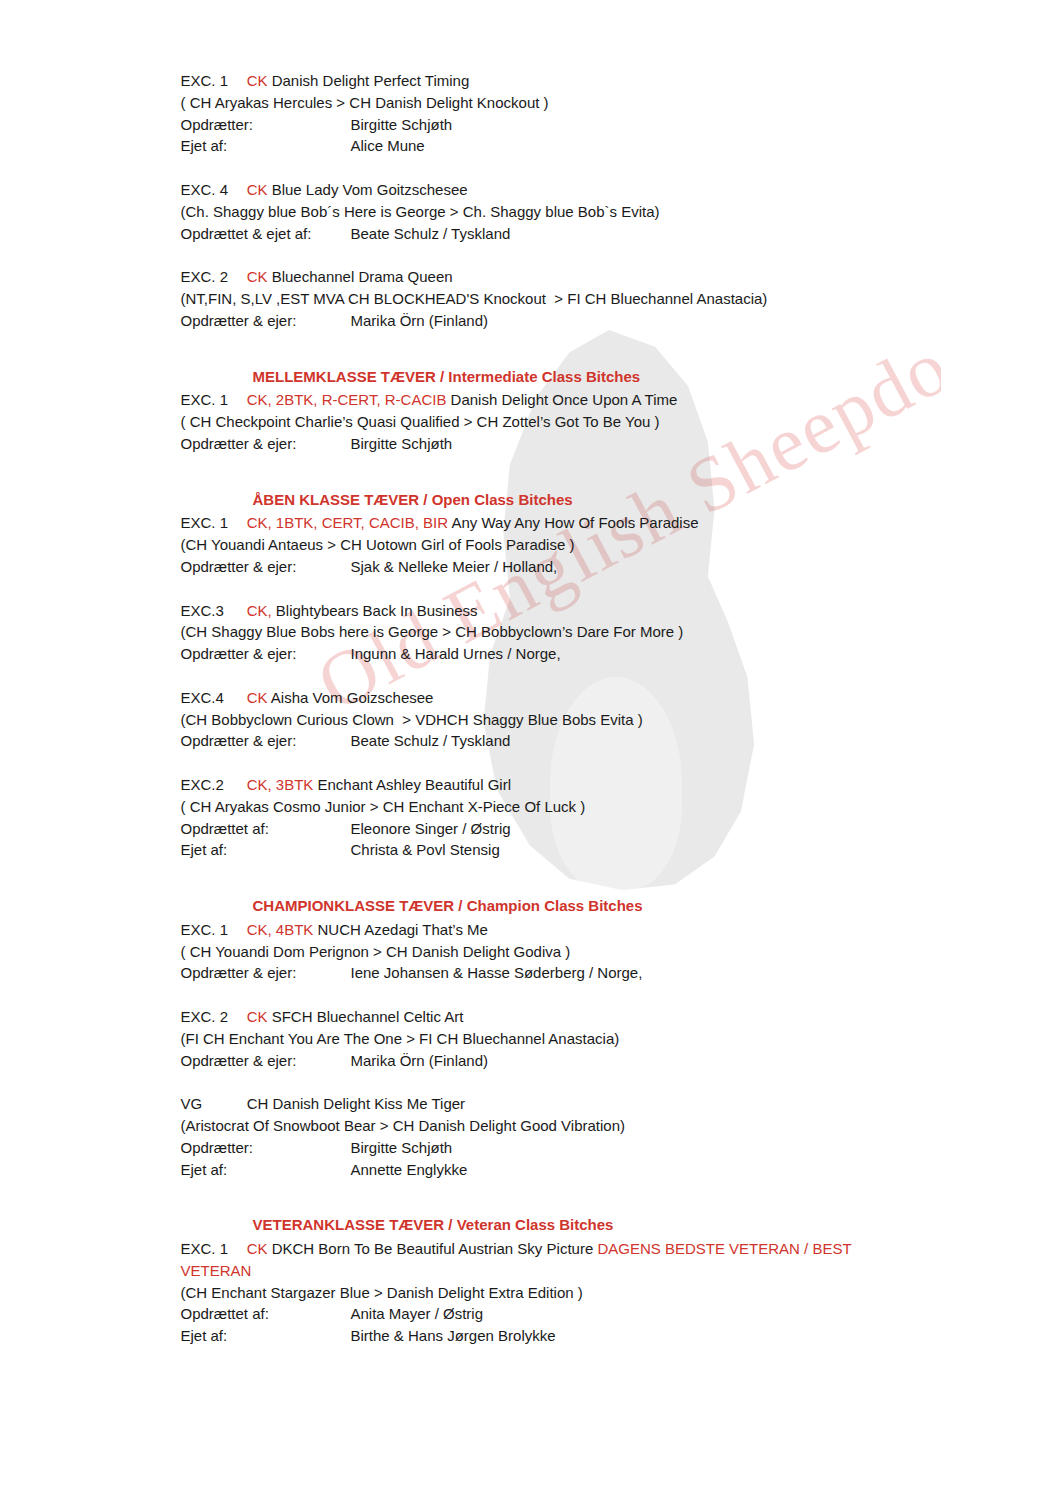Old English Sheepdog Klubben i Danmark
EXC. 1 CK Danish Delight Perfect Timing
( CH Aryakas Hercules > CH Danish Delight Knockout )
Opdrætter: Birgitte Schjøth
Ejet af: Alice Mune
EXC. 4 CK Blue Lady Vom Goitzschesee
(Ch. Shaggy blue Bob´s Here is George > Ch. Shaggy blue Bob`s Evita)
Opdrættet & ejet af: Beate Schulz / Tyskland
EXC. 2 CK Bluechannel Drama Queen
(NT,FIN, S,LV ,EST MVA CH BLOCKHEAD'S Knockout > FI CH Bluechannel Anastacia)
Opdrætter & ejer: Marika Örn (Finland)
MELLEMKLASSE TÆVER / Intermediate Class Bitches
EXC. 1 CK, 2BTK, R-CERT, R-CACIB Danish Delight Once Upon A Time
( CH Checkpoint Charlie’s Quasi Qualified > CH Zottel’s Got To Be You )
Opdrætter & ejer: Birgitte Schjøth
ÅBEN KLASSE TÆVER / Open Class Bitches
EXC. 1 CK, 1BTK, CERT, CACIB, BIR Any Way Any How Of Fools Paradise
(CH Youandi Antaeus > CH Uotown Girl of Fools Paradise )
Opdrætter & ejer: Sjak & Nelleke Meier / Holland,
EXC.3 CK, Blightybears Back In Business
(CH Shaggy Blue Bobs here is George > CH Bobbyclown’s Dare For More )
Opdrætter & ejer: Ingunn & Harald Urnes / Norge,
EXC.4 CK Aisha Vom Goizschesee
(CH Bobbyclown Curious Clown > VDHCH Shaggy Blue Bobs Evita )
Opdrætter & ejer: Beate Schulz / Tyskland
EXC.2 CK, 3BTK Enchant Ashley Beautiful Girl
( CH Aryakas Cosmo Junior > CH Enchant X-Piece Of Luck )
Opdrættet af: Eleonore Singer / Østrig
Ejet af: Christa & Povl Stensig
CHAMPIONKLASSE TÆVER / Champion Class Bitches
EXC. 1 CK, 4BTK NUCH Azedagi That’s Me
( CH Youandi Dom Perignon > CH Danish Delight Godiva )
Opdrætter & ejer: Iene Johansen & Hasse Søderberg / Norge,
EXC. 2 CK SFCH Bluechannel Celtic Art
(FI CH Enchant You Are The One > FI CH Bluechannel Anastacia)
Opdrætter & ejer: Marika Örn (Finland)
VG CH Danish Delight Kiss Me Tiger
(Aristocrat Of Snowboot Bear > CH Danish Delight Good Vibration)
Opdrætter: Birgitte Schjøth
Ejet af: Annette Englykke
VETERANKLASSE TÆVER / Veteran Class Bitches
EXC. 1 CK DKCH Born To Be Beautiful Austrian Sky Picture DAGENS BEDSTE VETERAN / BEST VETERAN
(CH Enchant Stargazer Blue > Danish Delight Extra Edition )
Opdrættet af: Anita Mayer / Østrig
Ejet af: Birthe & Hans Jørgen Brolykke